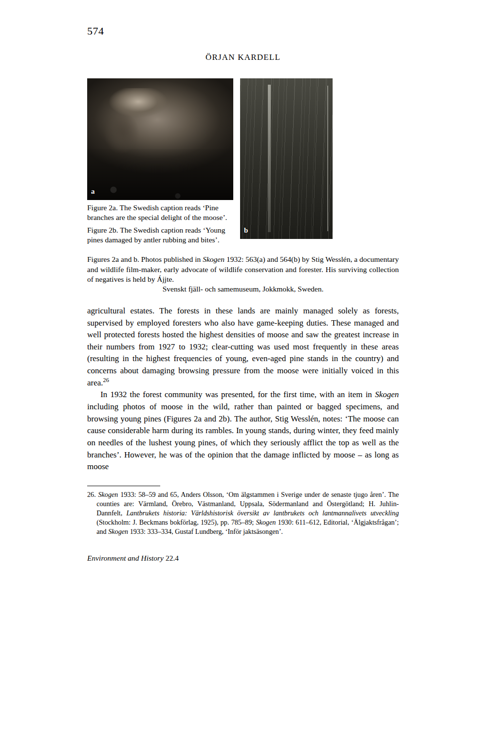574
ÖRJAN KARDELL
a
Figure 2a. The Swedish caption reads ‘Pine branches are the special delight of the moose’.
Figure 2b. The Swedish caption reads ‘Young pines damaged by antler rubbing and bites’.
b
Figures 2a and b. Photos published in Skogen 1932: 563(a) and 564(b) by Stig Wesslén, a documentary and wildlife film-maker, early advocate of wildlife conservation and forester. His surviving collection of negatives is held by Ájjte. Svenskt fjäll- och samemuseum, Jokkmokk, Sweden.
agricultural estates. The forests in these lands are mainly managed solely as forests, supervised by employed foresters who also have game-keeping duties. These managed and well protected forests hosted the highest densities of moose and saw the greatest increase in their numbers from 1927 to 1932; clear-cutting was used most frequently in these areas (resulting in the highest frequencies of young, even-aged pine stands in the country) and concerns about damaging browsing pressure from the moose were initially voiced in this area.26
In 1932 the forest community was presented, for the first time, with an item in Skogen including photos of moose in the wild, rather than painted or bagged specimens, and browsing young pines (Figures 2a and 2b). The author, Stig Wesslén, notes: ‘The moose can cause considerable harm during its rambles. In young stands, during winter, they feed mainly on needles of the lushest young pines, of which they seriously afflict the top as well as the branches’. However, he was of the opinion that the damage inflicted by moose – as long as moose
26. Skogen 1933: 58–59 and 65, Anders Olsson, ‘Om älgstammen i Sverige under de senaste tjugo åren’. The counties are: Värmland, Örebro, Västmanland, Uppsala, Södermanland and Östergötland; H. Juhlin-Dannfelt, Lantbrukets historia: Världshistorisk översikt av lantbrukets och lantmannalivets utveckling (Stockholm: J. Beckmans bokförlag, 1925), pp. 785–89; Skogen 1930: 611–612, Editorial, ‘Älgjaktsfrågan’; and Skogen 1933: 333–334, Gustaf Lundberg, ‘Inför jaktsäsongen’.
Environment and History 22.4